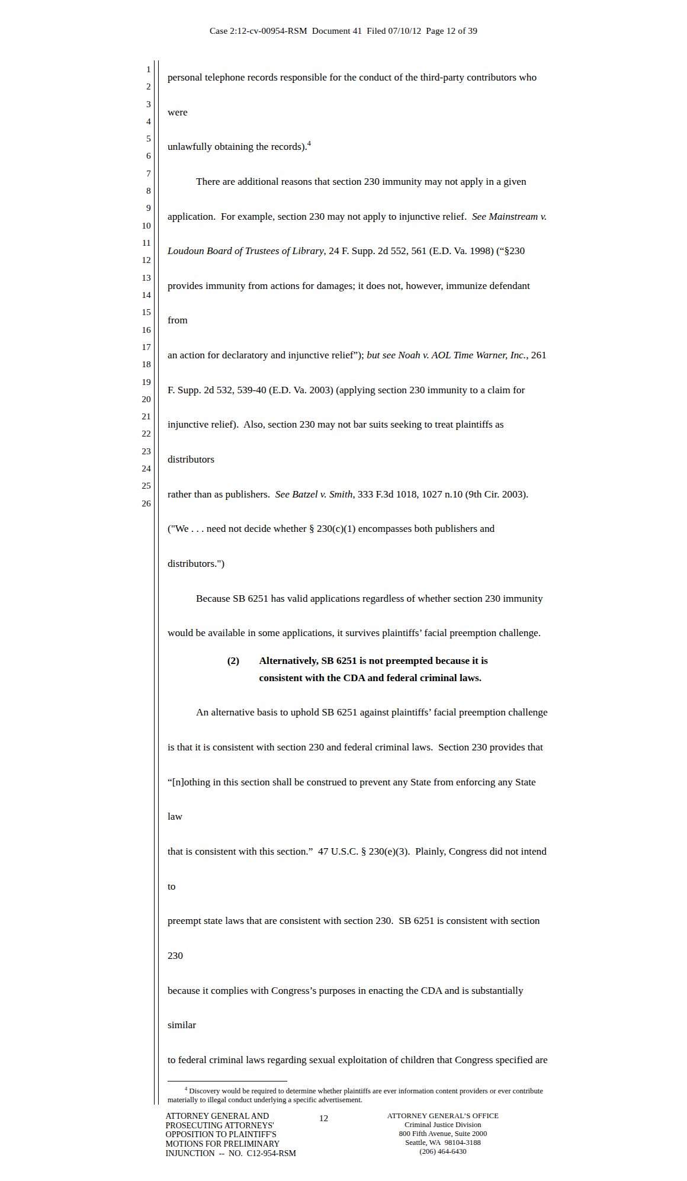Case 2:12-cv-00954-RSM Document 41 Filed 07/10/12 Page 12 of 39
1
2
3
4
5
6
7
8
9
10
11
12
13
14
15
16
17
18
19
20
21
22
23
24
25
26
personal telephone records responsible for the conduct of the third-party contributors who were
unlawfully obtaining the records).4
There are additional reasons that section 230 immunity may not apply in a given
application. For example, section 230 may not apply to injunctive relief. See Mainstream v.
Loudoun Board of Trustees of Library, 24 F. Supp. 2d 552, 561 (E.D. Va. 1998) (“§230
provides immunity from actions for damages; it does not, however, immunize defendant from
an action for declaratory and injunctive relief”); but see Noah v. AOL Time Warner, Inc., 261
F. Supp. 2d 532, 539-40 (E.D. Va. 2003) (applying section 230 immunity to a claim for
injunctive relief). Also, section 230 may not bar suits seeking to treat plaintiffs as distributors
rather than as publishers. See Batzel v. Smith, 333 F.3d 1018, 1027 n.10 (9th Cir. 2003).
("We . . . need not decide whether § 230(c)(1) encompasses both publishers and distributors.")
Because SB 6251 has valid applications regardless of whether section 230 immunity
would be available in some applications, it survives plaintiffs’ facial preemption challenge.
(2) Alternatively, SB 6251 is not preempted because it is consistent with the CDA and federal criminal laws.
An alternative basis to uphold SB 6251 against plaintiffs’ facial preemption challenge
is that it is consistent with section 230 and federal criminal laws. Section 230 provides that
“[n]othing in this section shall be construed to prevent any State from enforcing any State law
that is consistent with this section.” 47 U.S.C. § 230(e)(3). Plainly, Congress did not intend to
preempt state laws that are consistent with section 230. SB 6251 is consistent with section 230
because it complies with Congress’s purposes in enacting the CDA and is substantially similar
to federal criminal laws regarding sexual exploitation of children that Congress specified are
4 Discovery would be required to determine whether plaintiffs are ever information content providers or ever contribute materially to illegal conduct underlying a specific advertisement.
ATTORNEY GENERAL AND
PROSECUTING ATTORNEYS'
OPPOSITION TO PLAINTIFF'S
MOTIONS FOR PRELIMINARY
INJUNCTION -- NO. C12-954-RSM
12
ATTORNEY GENERAL’S OFFICE
Criminal Justice Division
800 Fifth Avenue, Suite 2000
Seattle, WA 98104-3188
(206) 464-6430